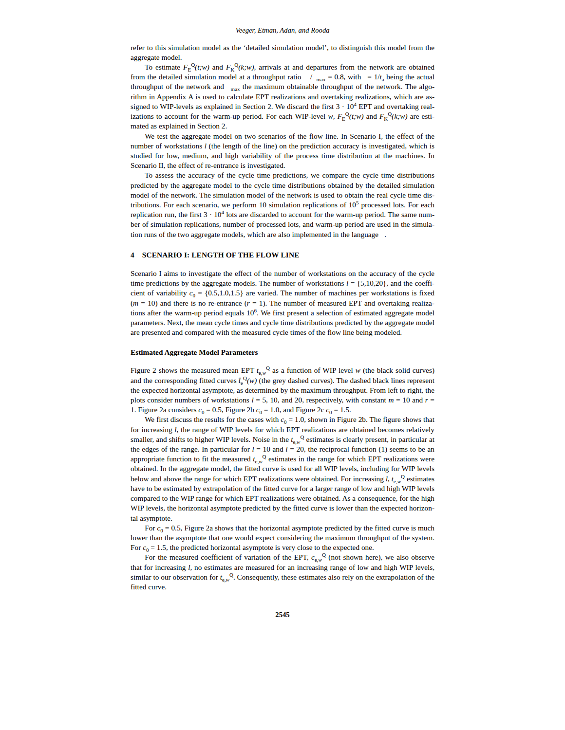Veeger, Etman, Adan, and Rooda
refer to this simulation model as the ‘detailed simulation model’, to distinguish this model from the aggregate model.
To estimate FEQ(t;w) and FKQ(k;w), arrivals at and departures from the network are obtained from the detailed simulation model at a throughput ratio /max = 0.8, with = 1/ta being the actual throughput of the network and max the maximum obtainable throughput of the network. The algorithm in Appendix A is used to calculate EPT realizations and overtaking realizations, which are assigned to WIP-levels as explained in Section 2. We discard the first 3 · 104 EPT and overtaking realizations to account for the warm-up period. For each WIP-level w, FEQ(t;w) and FKQ(k;w) are estimated as explained in Section 2.
We test the aggregate model on two scenarios of the flow line. In Scenario I, the effect of the number of workstations l (the length of the line) on the prediction accuracy is investigated, which is studied for low, medium, and high variability of the process time distribution at the machines. In Scenario II, the effect of re-entrance is investigated.
To assess the accuracy of the cycle time predictions, we compare the cycle time distributions predicted by the aggregate model to the cycle time distributions obtained by the detailed simulation model of the network. The simulation model of the network is used to obtain the real cycle time distributions. For each scenario, we perform 10 simulation replications of 105 processed lots. For each replication run, the first 3 · 104 lots are discarded to account for the warm-up period. The same number of simulation replications, number of processed lots, and warm-up period are used in the simulation runs of the two aggregate models, which are also implemented in the language .
4 Scenario I: Length of the Flow Line
Scenario I aims to investigate the effect of the number of workstations on the accuracy of the cycle time predictions by the aggregate models. The number of workstations l = {5,10,20}, and the coefficient of variability c0 = {0.5,1.0,1.5} are varied. The number of machines per workstations is fixed (m = 10) and there is no re-entrance (r = 1). The number of measured EPT and overtaking realizations after the warm-up period equals 106. We first present a selection of estimated aggregate model parameters. Next, the mean cycle times and cycle time distributions predicted by the aggregate model are presented and compared with the measured cycle times of the flow line being modeled.
Estimated Aggregate Model Parameters
Figure 2 shows the measured mean EPT te,wQ as a function of WIP level w (the black solid curves) and the corresponding fitted curves t̂eQ(w) (the grey dashed curves). The dashed black lines represent the expected horizontal asymptote, as determined by the maximum throughput. From left to right, the plots consider numbers of workstations l = 5, 10, and 20, respectively, with constant m = 10 and r = 1. Figure 2a considers c0 = 0.5, Figure 2b c0 = 1.0, and Figure 2c c0 = 1.5.
We first discuss the results for the cases with c0 = 1.0, shown in Figure 2b. The figure shows that for increasing l, the range of WIP levels for which EPT realizations are obtained becomes relatively smaller, and shifts to higher WIP levels. Noise in the te,wQ estimates is clearly present, in particular at the edges of the range. In particular for l = 10 and l = 20, the reciprocal function (1) seems to be an appropriate function to fit the measured te,wQ estimates in the range for which EPT realizations were obtained. In the aggregate model, the fitted curve is used for all WIP levels, including for WIP levels below and above the range for which EPT realizations were obtained. For increasing l, te,wQ estimates have to be estimated by extrapolation of the fitted curve for a larger range of low and high WIP levels compared to the WIP range for which EPT realizations were obtained. As a consequence, for the high WIP levels, the horizontal asymptote predicted by the fitted curve is lower than the expected horizontal asymptote.
For c0 = 0.5, Figure 2a shows that the horizontal asymptote predicted by the fitted curve is much lower than the asymptote that one would expect considering the maximum throughput of the system. For c0 = 1.5, the predicted horizontal asymptote is very close to the expected one.
For the measured coefficient of variation of the EPT, ce,wQ (not shown here), we also observe that for increasing l, no estimates are measured for an increasing range of low and high WIP levels, similar to our observation for te,wQ. Consequently, these estimates also rely on the extrapolation of the fitted curve.
2545